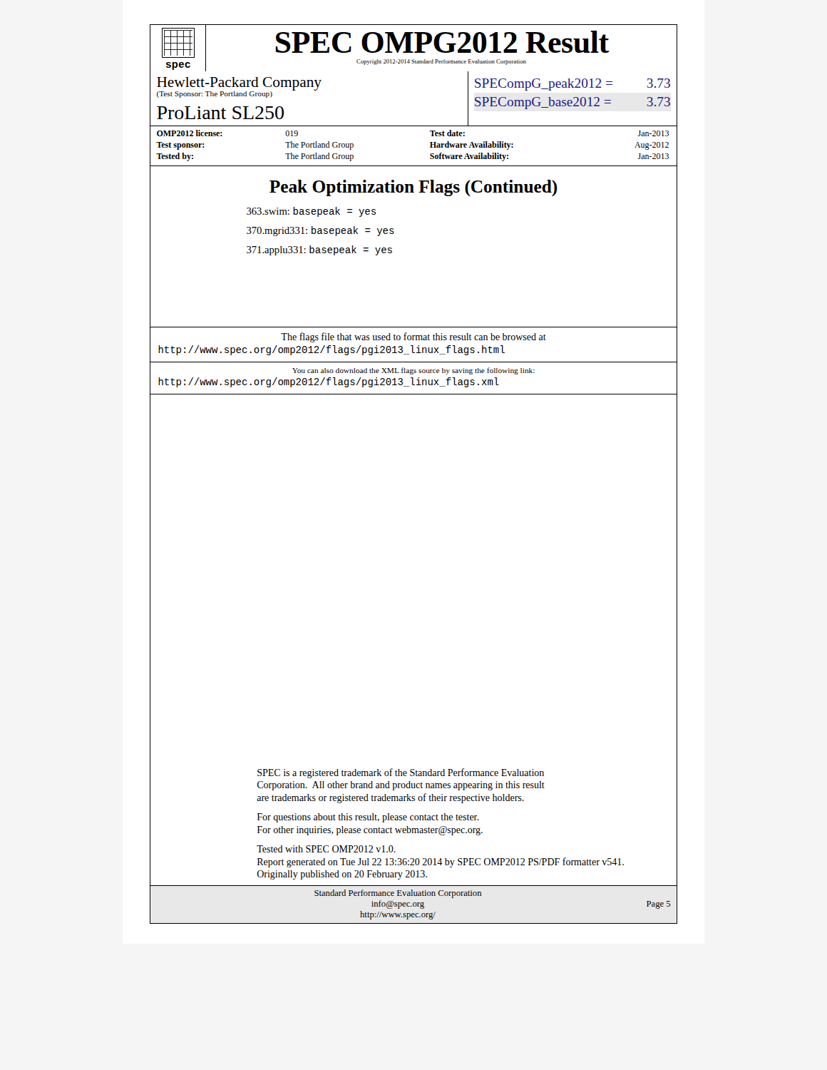spec
SPEC OMPG2012 Result
Copyright 2012-2014 Standard Performance Evaluation Corporation
Hewlett-Packard Company
(Test Sponsor: The Portland Group)
ProLiant SL250
SPECompG_peak2012 = 3.73
SPECompG_base2012 = 3.73
| OMP2012 license: | 019 |
| Test sponsor: | The Portland Group |
| Tested by: | The Portland Group |
| Test date: | Jan-2013 |
| Hardware Availability: | Aug-2012 |
| Software Availability: | Jan-2013 |
Peak Optimization Flags (Continued)
363.swim: basepeak = yes
370.mgrid331: basepeak = yes
371.applu331: basepeak = yes
The flags file that was used to format this result can be browsed at http://www.spec.org/omp2012/flags/pgi2013_linux_flags.html
You can also download the XML flags source by saving the following link: http://www.spec.org/omp2012/flags/pgi2013_linux_flags.xml
SPEC is a registered trademark of the Standard Performance Evaluation
Corporation. All other brand and product names appearing in this result
are trademarks or registered trademarks of their respective holders.
For questions about this result, please contact the tester.
For other inquiries, please contact webmaster@spec.org.
Tested with SPEC OMP2012 v1.0.
Report generated on Tue Jul 22 13:36:20 2014 by SPEC OMP2012 PS/PDF formatter v541.
Originally published on 20 February 2013.
Standard Performance Evaluation Corporation
info@spec.org
http://www.spec.org/
Page 5